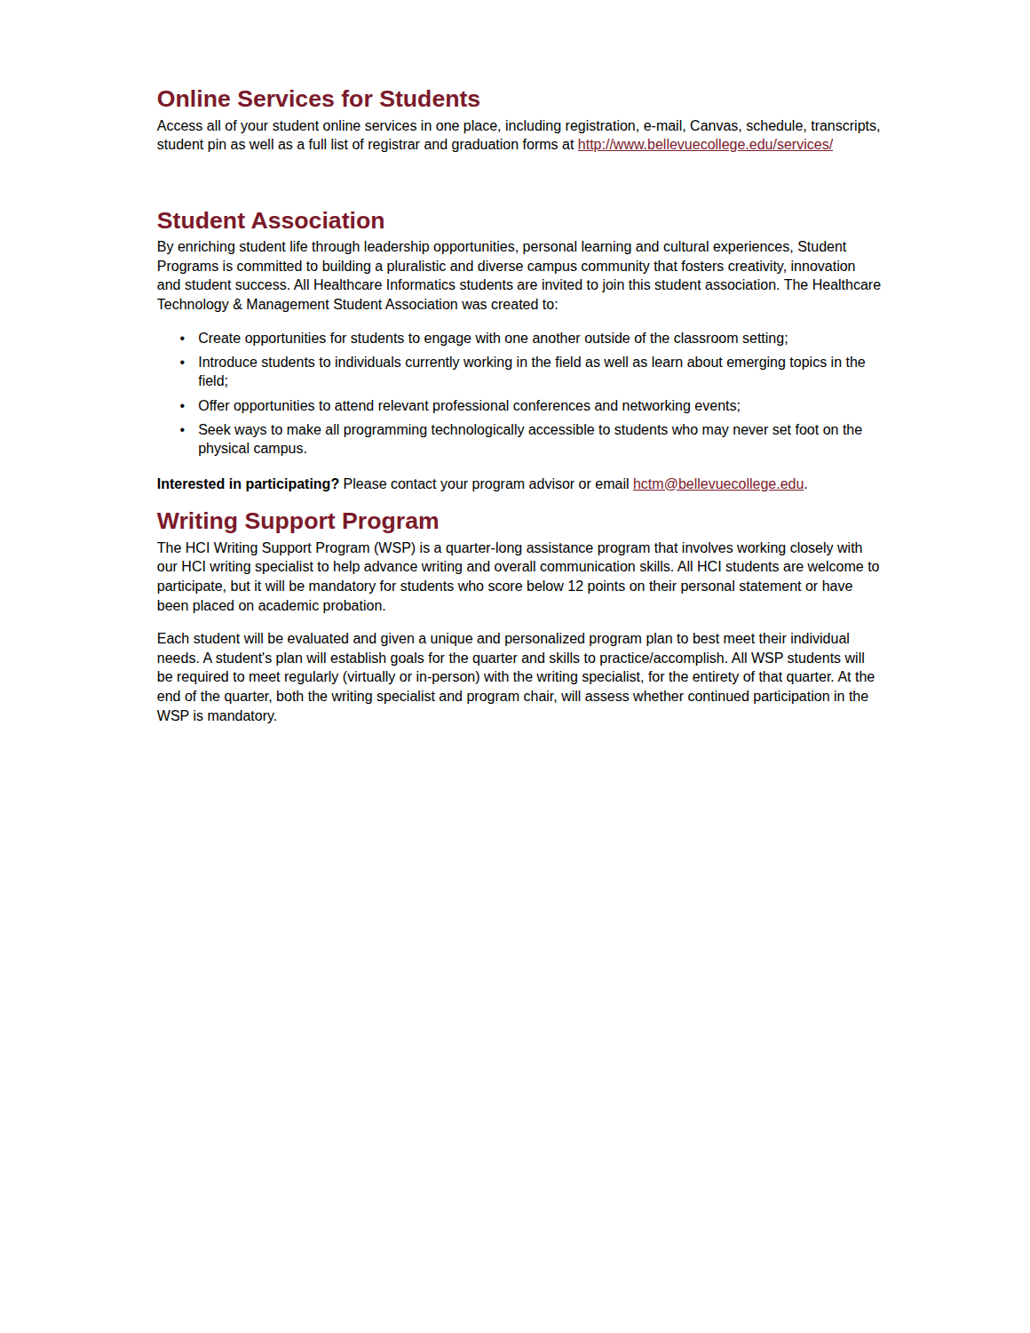Online Services for Students
Access all of your student online services in one place, including registration, e-mail, Canvas, schedule, transcripts, student pin as well as a full list of registrar and graduation forms at http://www.bellevuecollege.edu/services/
Student Association
By enriching student life through leadership opportunities, personal learning and cultural experiences, Student Programs is committed to building a pluralistic and diverse campus community that fosters creativity, innovation and student success. All Healthcare Informatics students are invited to join this student association. The Healthcare Technology & Management Student Association was created to:
Create opportunities for students to engage with one another outside of the classroom setting;
Introduce students to individuals currently working in the field as well as learn about emerging topics in the field;
Offer opportunities to attend relevant professional conferences and networking events;
Seek ways to make all programming technologically accessible to students who may never set foot on the physical campus.
Interested in participating? Please contact your program advisor or email hctm@bellevuecollege.edu.
Writing Support Program
The HCI Writing Support Program (WSP) is a quarter-long assistance program that involves working closely with our HCI writing specialist to help advance writing and overall communication skills. All HCI students are welcome to participate, but it will be mandatory for students who score below 12 points on their personal statement or have been placed on academic probation.
Each student will be evaluated and given a unique and personalized program plan to best meet their individual needs. A student's plan will establish goals for the quarter and skills to practice/accomplish. All WSP students will be required to meet regularly (virtually or in-person) with the writing specialist, for the entirety of that quarter. At the end of the quarter, both the writing specialist and program chair, will assess whether continued participation in the WSP is mandatory.